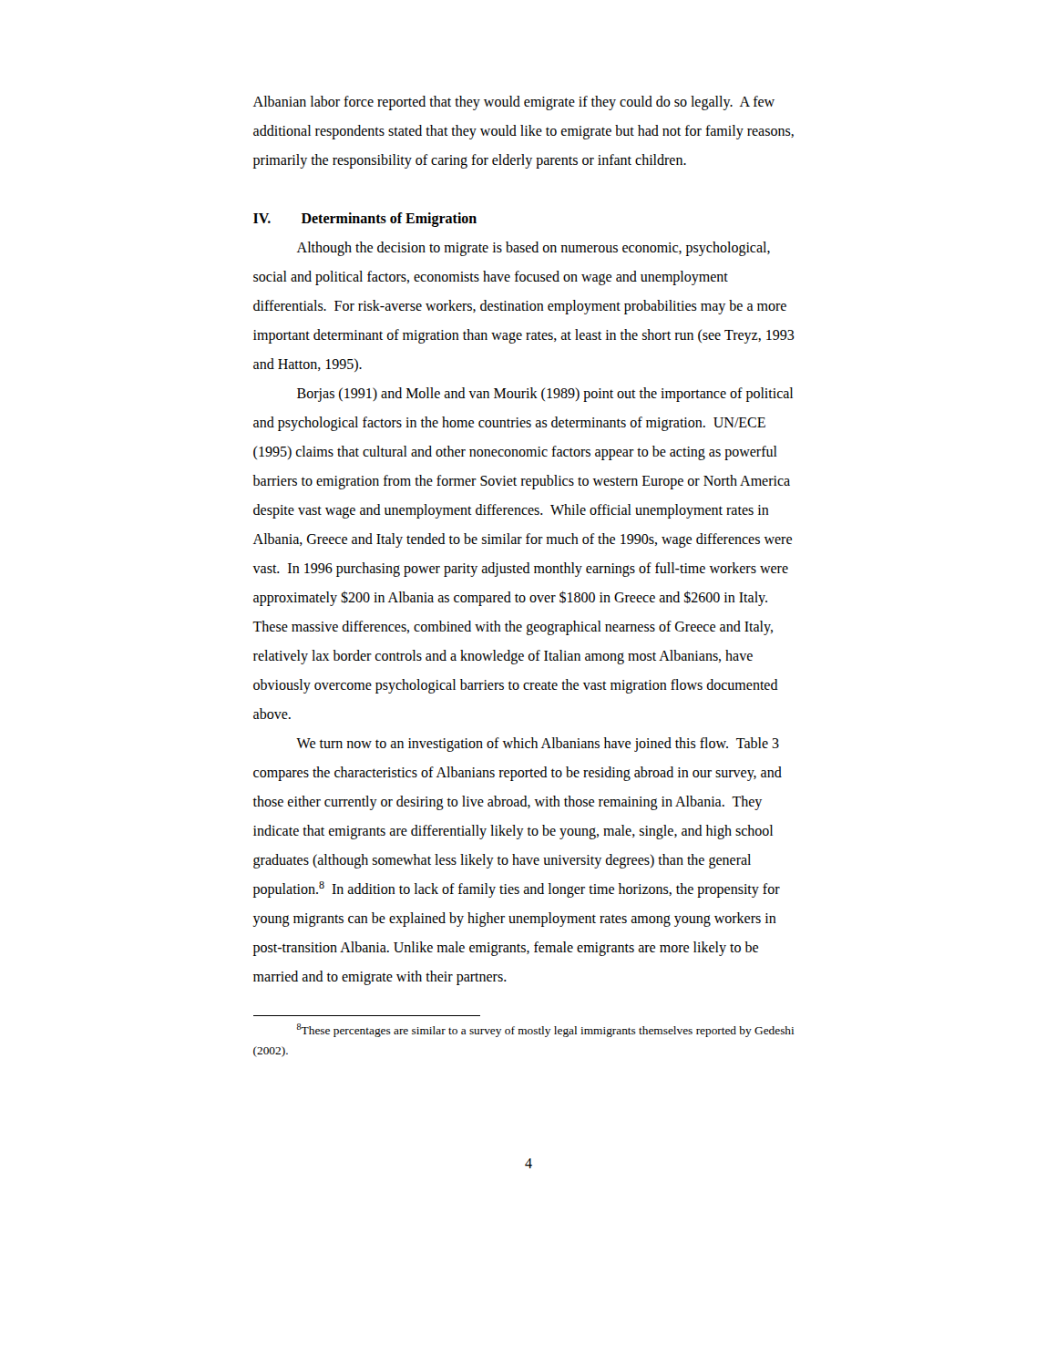Albanian labor force reported that they would emigrate if they could do so legally. A few additional respondents stated that they would like to emigrate but had not for family reasons, primarily the responsibility of caring for elderly parents or infant children.
IV. Determinants of Emigration
Although the decision to migrate is based on numerous economic, psychological, social and political factors, economists have focused on wage and unemployment differentials. For risk-averse workers, destination employment probabilities may be a more important determinant of migration than wage rates, at least in the short run (see Treyz, 1993 and Hatton, 1995).
Borjas (1991) and Molle and van Mourik (1989) point out the importance of political and psychological factors in the home countries as determinants of migration. UN/ECE (1995) claims that cultural and other noneconomic factors appear to be acting as powerful barriers to emigration from the former Soviet republics to western Europe or North America despite vast wage and unemployment differences. While official unemployment rates in Albania, Greece and Italy tended to be similar for much of the 1990s, wage differences were vast. In 1996 purchasing power parity adjusted monthly earnings of full-time workers were approximately $200 in Albania as compared to over $1800 in Greece and $2600 in Italy. These massive differences, combined with the geographical nearness of Greece and Italy, relatively lax border controls and a knowledge of Italian among most Albanians, have obviously overcome psychological barriers to create the vast migration flows documented above.
We turn now to an investigation of which Albanians have joined this flow. Table 3 compares the characteristics of Albanians reported to be residing abroad in our survey, and those either currently or desiring to live abroad, with those remaining in Albania. They indicate that emigrants are differentially likely to be young, male, single, and high school graduates (although somewhat less likely to have university degrees) than the general population.8 In addition to lack of family ties and longer time horizons, the propensity for young migrants can be explained by higher unemployment rates among young workers in post-transition Albania. Unlike male emigrants, female emigrants are more likely to be married and to emigrate with their partners.
8These percentages are similar to a survey of mostly legal immigrants themselves reported by Gedeshi (2002).
4